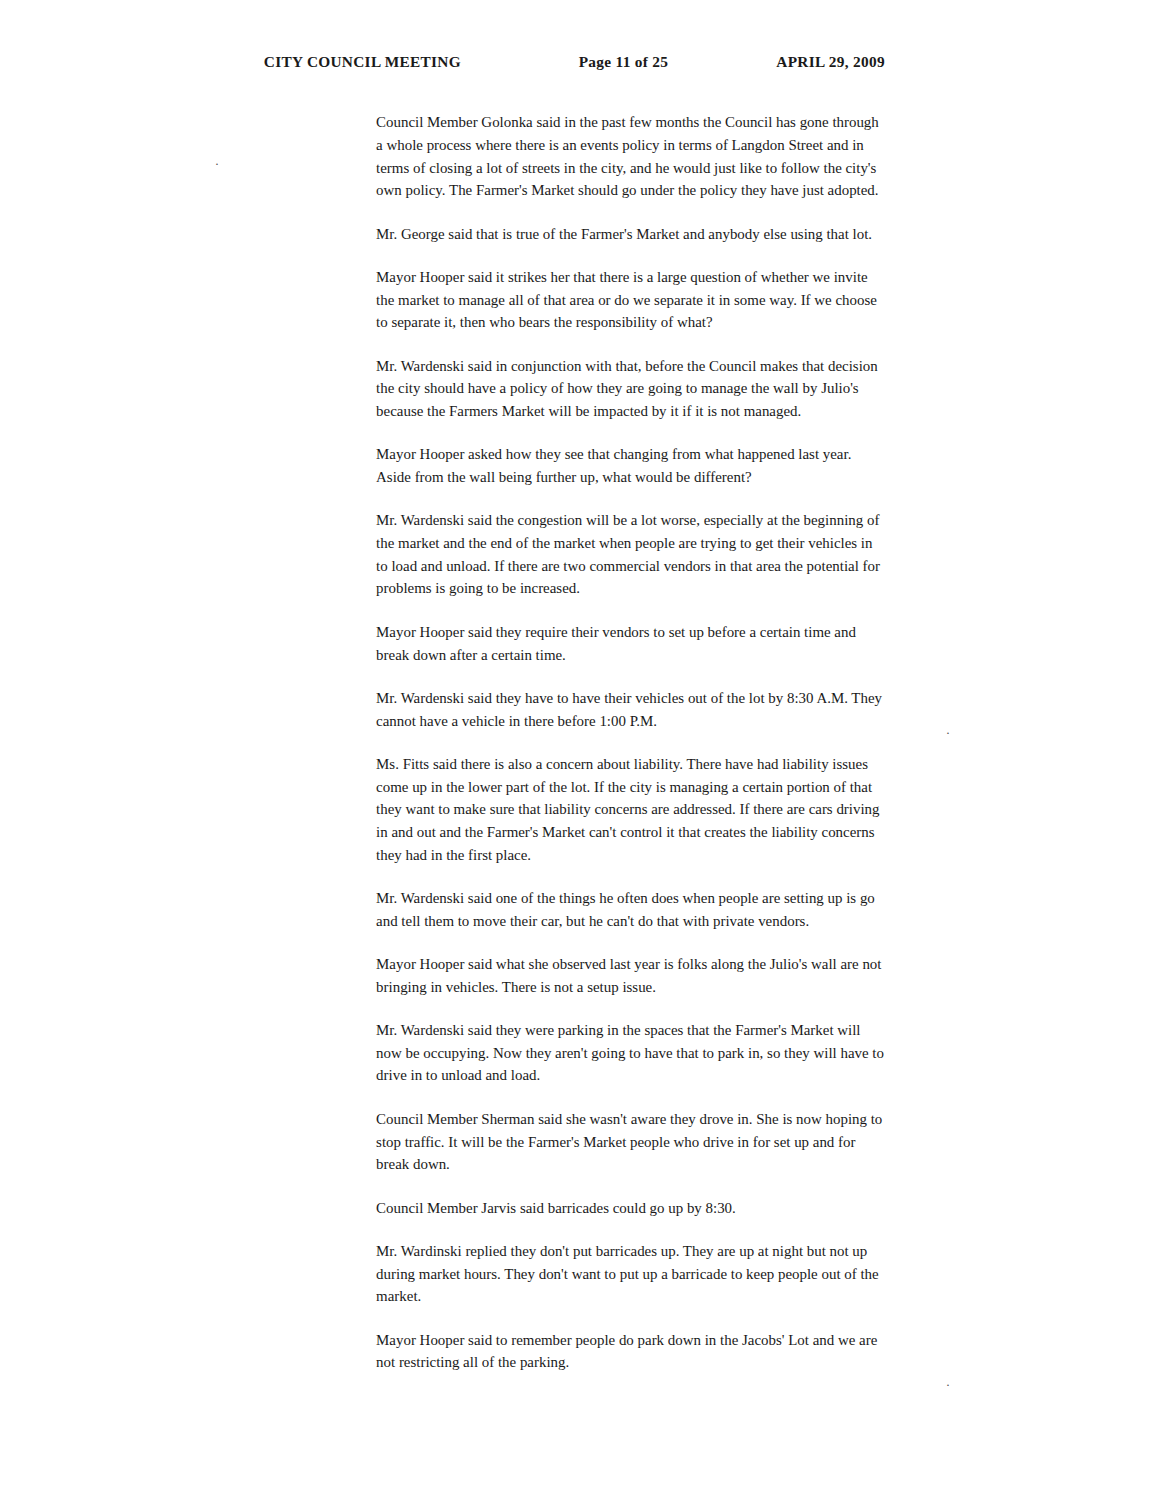CITY COUNCIL MEETING
Page 11 of 25
APRIL 29, 2009
·
·
·
Council Member Golonka said in the past few months the Council has gone through a whole process where there is an events policy in terms of Langdon Street and in terms of closing a lot of streets in the city, and he would just like to follow the city's own policy. The Farmer's Market should go under the policy they have just adopted.
Mr. George said that is true of the Farmer's Market and anybody else using that lot.
Mayor Hooper said it strikes her that there is a large question of whether we invite the market to manage all of that area or do we separate it in some way. If we choose to separate it, then who bears the responsibility of what?
Mr. Wardenski said in conjunction with that, before the Council makes that decision the city should have a policy of how they are going to manage the wall by Julio's because the Farmers Market will be impacted by it if it is not managed.
Mayor Hooper asked how they see that changing from what happened last year. Aside from the wall being further up, what would be different?
Mr. Wardenski said the congestion will be a lot worse, especially at the beginning of the market and the end of the market when people are trying to get their vehicles in to load and unload. If there are two commercial vendors in that area the potential for problems is going to be increased.
Mayor Hooper said they require their vendors to set up before a certain time and break down after a certain time.
Mr. Wardenski said they have to have their vehicles out of the lot by 8:30 A.M. They cannot have a vehicle in there before 1:00 P.M.
Ms. Fitts said there is also a concern about liability. There have had liability issues come up in the lower part of the lot. If the city is managing a certain portion of that they want to make sure that liability concerns are addressed. If there are cars driving in and out and the Farmer's Market can't control it that creates the liability concerns they had in the first place.
Mr. Wardenski said one of the things he often does when people are setting up is go and tell them to move their car, but he can't do that with private vendors.
Mayor Hooper said what she observed last year is folks along the Julio's wall are not bringing in vehicles. There is not a setup issue.
Mr. Wardenski said they were parking in the spaces that the Farmer's Market will now be occupying. Now they aren't going to have that to park in, so they will have to drive in to unload and load.
Council Member Sherman said she wasn't aware they drove in. She is now hoping to stop traffic. It will be the Farmer's Market people who drive in for set up and for break down.
Council Member Jarvis said barricades could go up by 8:30.
Mr. Wardinski replied they don't put barricades up. They are up at night but not up during market hours. They don't want to put up a barricade to keep people out of the market.
Mayor Hooper said to remember people do park down in the Jacobs' Lot and we are not restricting all of the parking.